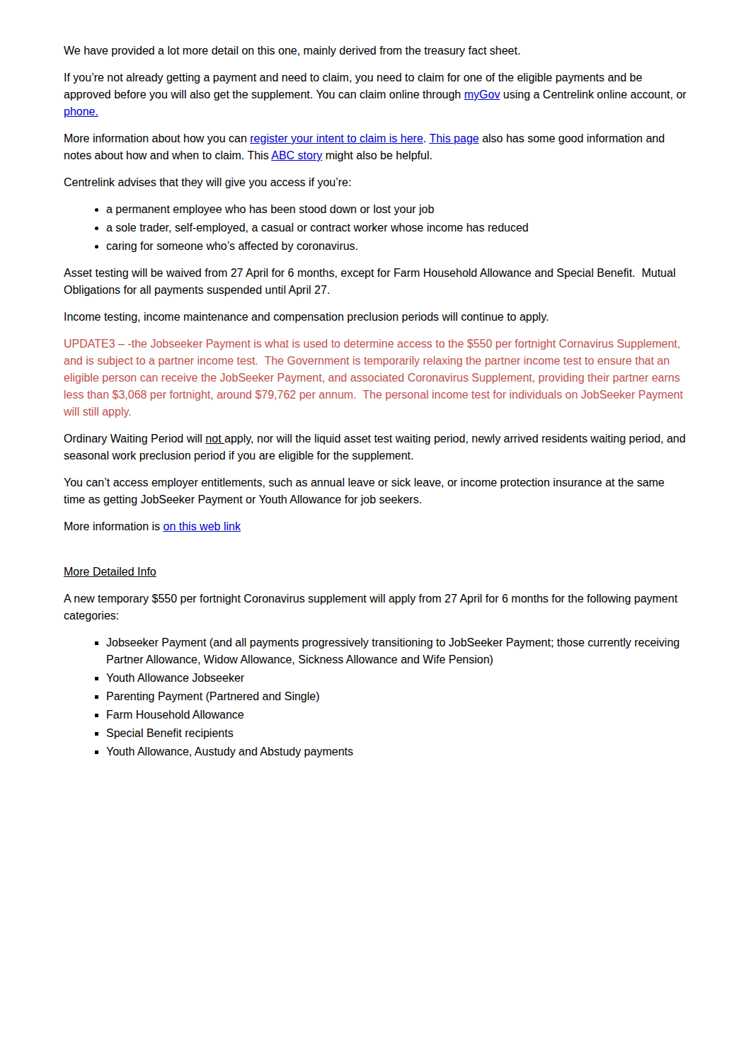We have provided a lot more detail on this one, mainly derived from the treasury fact sheet.
If you’re not already getting a payment and need to claim, you need to claim for one of the eligible payments and be approved before you will also get the supplement. You can claim online through myGov using a Centrelink online account, or phone.
More information about how you can register your intent to claim is here. This page also has some good information and notes about how and when to claim. This ABC story might also be helpful.
Centrelink advises that they will give you access if you’re:
a permanent employee who has been stood down or lost your job
a sole trader, self-employed, a casual or contract worker whose income has reduced
caring for someone who’s affected by coronavirus.
Asset testing will be waived from 27 April for 6 months, except for Farm Household Allowance and Special Benefit. Mutual Obligations for all payments suspended until April 27.
Income testing, income maintenance and compensation preclusion periods will continue to apply.
UPDATE3 – -the Jobseeker Payment is what is used to determine access to the $550 per fortnight Cornavirus Supplement, and is subject to a partner income test. The Government is temporarily relaxing the partner income test to ensure that an eligible person can receive the JobSeeker Payment, and associated Coronavirus Supplement, providing their partner earns less than $3,068 per fortnight, around $79,762 per annum. The personal income test for individuals on JobSeeker Payment will still apply.
Ordinary Waiting Period will not apply, nor will the liquid asset test waiting period, newly arrived residents waiting period, and seasonal work preclusion period if you are eligible for the supplement.
You can’t access employer entitlements, such as annual leave or sick leave, or income protection insurance at the same time as getting JobSeeker Payment or Youth Allowance for job seekers.
More information is on this web link
More Detailed Info
A new temporary $550 per fortnight Coronavirus supplement will apply from 27 April for 6 months for the following payment categories:
Jobseeker Payment (and all payments progressively transitioning to JobSeeker Payment; those currently receiving Partner Allowance, Widow Allowance, Sickness Allowance and Wife Pension)
Youth Allowance Jobseeker
Parenting Payment (Partnered and Single)
Farm Household Allowance
Special Benefit recipients
Youth Allowance, Austudy and Abstudy payments